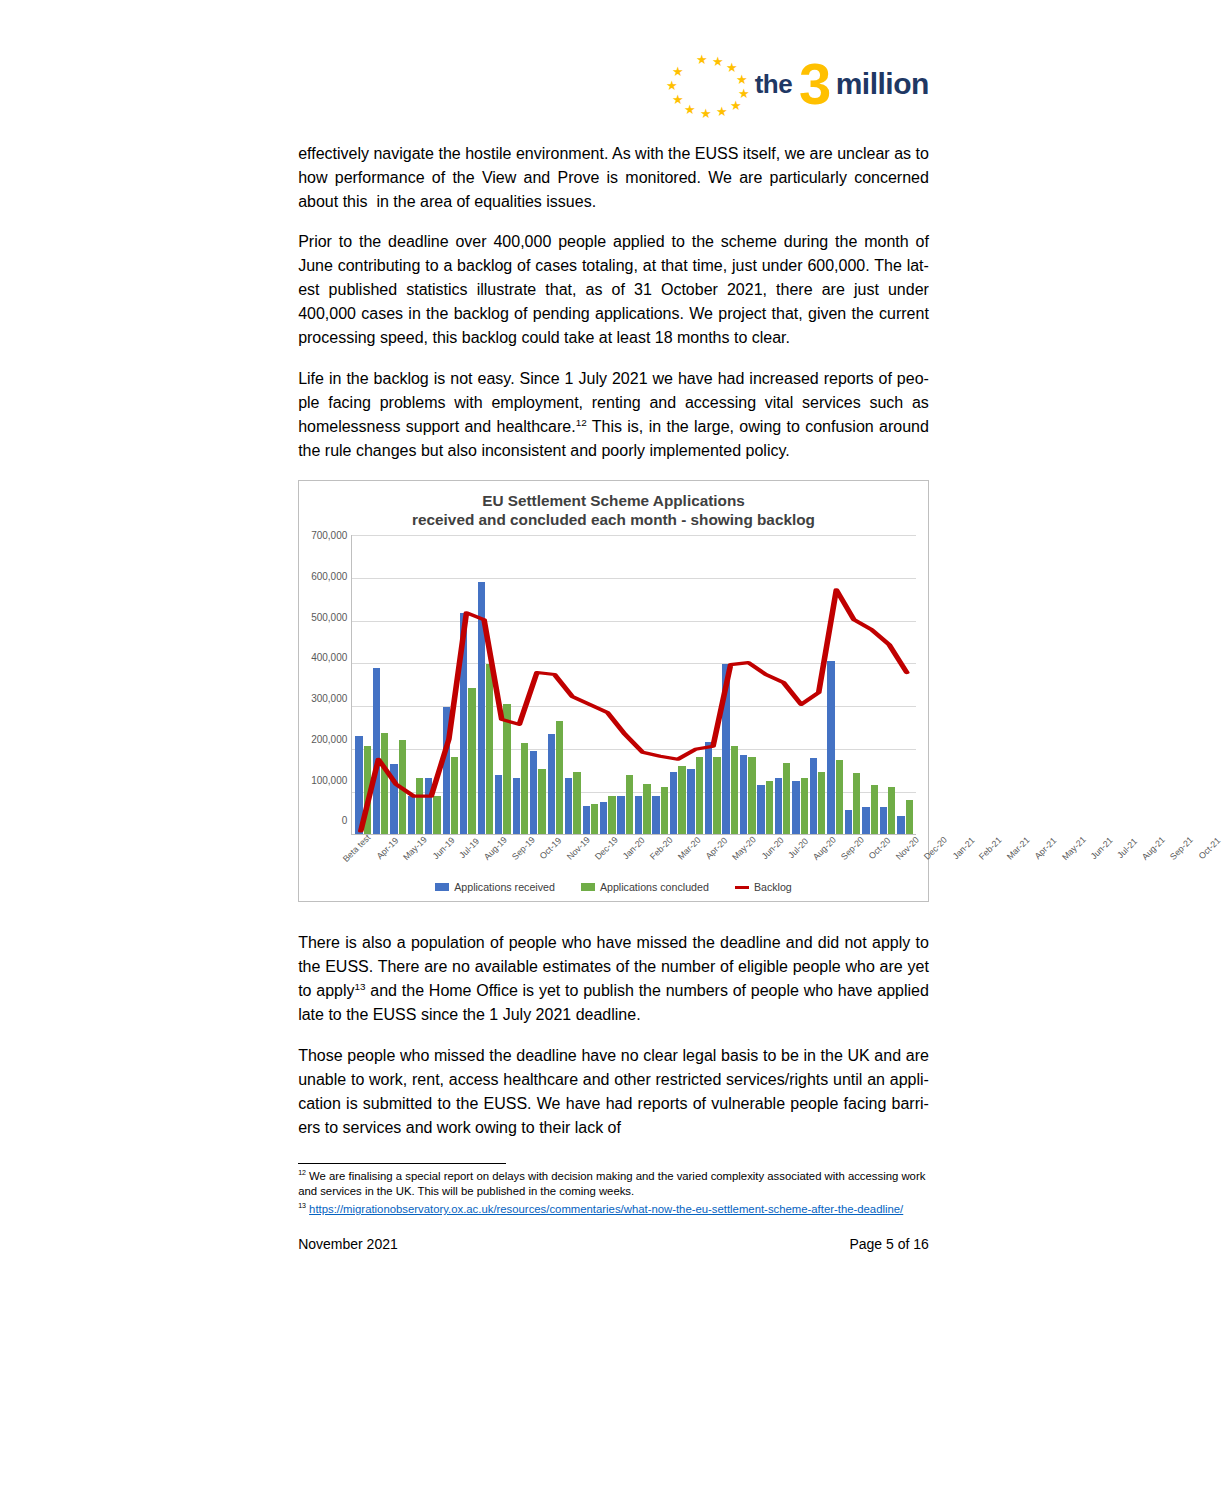★ ★ ★ ★ ★ ★ ★ ★ ★ ★ ★ ★
the 3 million
effectively navigate the hostile environment. As with the EUSS itself, we are unclear as to how performance of the View and Prove is monitored. We are particularly concerned about this in the area of equalities issues.
Prior to the deadline over 400,000 people applied to the scheme during the month of June contributing to a backlog of cases totaling, at that time, just under 600,000. The latest published statistics illustrate that, as of 31 October 2021, there are just under 400,000 cases in the backlog of pending applications. We project that, given the current processing speed, this backlog could take at least 18 months to clear.
Life in the backlog is not easy. Since 1 July 2021 we have had increased reports of people facing problems with employment, renting and accessing vital services such as homelessness support and healthcare.12 This is, in the large, owing to confusion around the rule changes but also inconsistent and poorly implemented policy.
EU Settlement Scheme Applications
received and concluded each month - showing backlog
700,000 600,000 500,000 400,000 300,000 200,000 100,000 0
Beta test Apr-19 May-19 Jun-19 Jul-19 Aug-19 Sep-19 Oct-19 Nov-19 Dec-19 Jan-20 Feb-20 Mar-20 Apr-20 May-20 Jun-20 Jul-20 Aug-20 Sep-20 Oct-20 Nov-20 Dec-20 Jan-21 Feb-21 Mar-21 Apr-21 May-21 Jun-21 Jul-21 Aug-21 Sep-21 Oct-21
Applications received
Applications concluded
Backlog
There is also a population of people who have missed the deadline and did not apply to the EUSS. There are no available estimates of the number of eligible people who are yet to apply13 and the Home Office is yet to publish the numbers of people who have applied late to the EUSS since the 1 July 2021 deadline.
Those people who missed the deadline have no clear legal basis to be in the UK and are unable to work, rent, access healthcare and other restricted services/rights until an application is submitted to the EUSS. We have had reports of vulnerable people facing barriers to services and work owing to their lack of
12 We are finalising a special report on delays with decision making and the varied complexity associated with accessing work and services in the UK. This will be published in the coming weeks.
13 https://migrationobservatory.ox.ac.uk/resources/commentaries/what-now-the-eu-settlement-scheme-after-the-deadline/
November 2021 Page 5 of 16